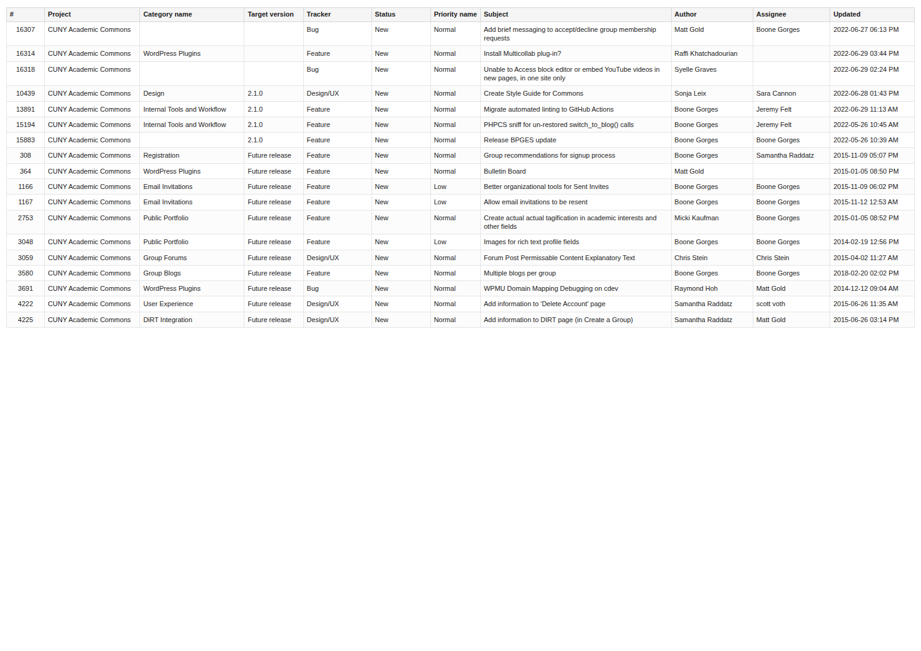| # | Project | Category name | Target version | Tracker | Status | Priority name | Subject | Author | Assignee | Updated |
| --- | --- | --- | --- | --- | --- | --- | --- | --- | --- | --- |
| 16307 | CUNY Academic Commons | | | Bug | New | Normal | Add brief messaging to accept/decline group membership requests | Matt Gold | Boone Gorges | 2022-06-27 06:13 PM |
| 16314 | CUNY Academic Commons | WordPress Plugins | | Feature | New | Normal | Install Multicollab plug-in? | Raffi Khatchadourian | | 2022-06-29 03:44 PM |
| 16318 | CUNY Academic Commons | | | Bug | New | Normal | Unable to Access block editor or embed YouTube videos in new pages, in one site only | Syelle Graves | | 2022-06-29 02:24 PM |
| 10439 | CUNY Academic Commons | Design | 2.1.0 | Design/UX | New | Normal | Create Style Guide for Commons | Sonja Leix | Sara Cannon | 2022-06-28 01:43 PM |
| 13891 | CUNY Academic Commons | Internal Tools and Workflow | 2.1.0 | Feature | New | Normal | Migrate automated linting to GitHub Actions | Boone Gorges | Jeremy Felt | 2022-06-29 11:13 AM |
| 15194 | CUNY Academic Commons | Internal Tools and Workflow | 2.1.0 | Feature | New | Normal | PHPCS sniff for un-restored switch_to_blog() calls | Boone Gorges | Jeremy Felt | 2022-05-26 10:45 AM |
| 15883 | CUNY Academic Commons | | 2.1.0 | Feature | New | Normal | Release BPGES update | Boone Gorges | Boone Gorges | 2022-05-26 10:39 AM |
| 308 | CUNY Academic Commons | Registration | Future release | Feature | New | Normal | Group recommendations for signup process | Boone Gorges | Samantha Raddatz | 2015-11-09 05:07 PM |
| 364 | CUNY Academic Commons | WordPress Plugins | Future release | Feature | New | Normal | Bulletin Board | Matt Gold | | 2015-01-05 08:50 PM |
| 1166 | CUNY Academic Commons | Email Invitations | Future release | Feature | New | Low | Better organizational tools for Sent Invites | Boone Gorges | Boone Gorges | 2015-11-09 06:02 PM |
| 1167 | CUNY Academic Commons | Email Invitations | Future release | Feature | New | Low | Allow email invitations to be resent | Boone Gorges | Boone Gorges | 2015-11-12 12:53 AM |
| 2753 | CUNY Academic Commons | Public Portfolio | Future release | Feature | New | Normal | Create actual actual tagification in academic interests and other fields | Micki Kaufman | Boone Gorges | 2015-01-05 08:52 PM |
| 3048 | CUNY Academic Commons | Public Portfolio | Future release | Feature | New | Low | Images for rich text profile fields | Boone Gorges | Boone Gorges | 2014-02-19 12:56 PM |
| 3059 | CUNY Academic Commons | Group Forums | Future release | Design/UX | New | Normal | Forum Post Permissable Content Explanatory Text | Chris Stein | Chris Stein | 2015-04-02 11:27 AM |
| 3580 | CUNY Academic Commons | Group Blogs | Future release | Feature | New | Normal | Multiple blogs per group | Boone Gorges | Boone Gorges | 2018-02-20 02:02 PM |
| 3691 | CUNY Academic Commons | WordPress Plugins | Future release | Bug | New | Normal | WPMU Domain Mapping Debugging on cdev | Raymond Hoh | Matt Gold | 2014-12-12 09:04 AM |
| 4222 | CUNY Academic Commons | User Experience | Future release | Design/UX | New | Normal | Add information to 'Delete Account' page | Samantha Raddatz | scott voth | 2015-06-26 11:35 AM |
| 4225 | CUNY Academic Commons | DiRT Integration | Future release | Design/UX | New | Normal | Add information to DIRT page (in Create a Group) | Samantha Raddatz | Matt Gold | 2015-06-26 03:14 PM |